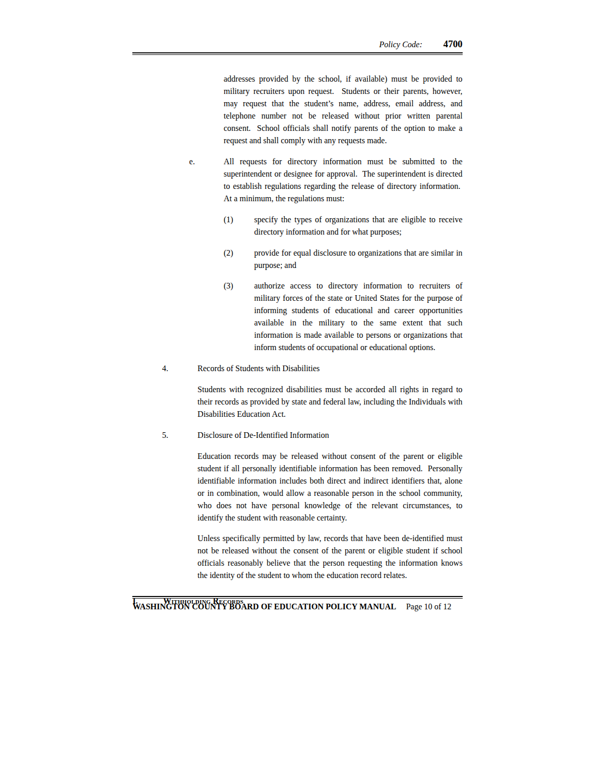Policy Code: 4700
addresses provided by the school, if available) must be provided to military recruiters upon request. Students or their parents, however, may request that the student’s name, address, email address, and telephone number not be released without prior written parental consent. School officials shall notify parents of the option to make a request and shall comply with any requests made.
e.
All requests for directory information must be submitted to the superintendent or designee for approval. The superintendent is directed to establish regulations regarding the release of directory information. At a minimum, the regulations must:
(1)
specify the types of organizations that are eligible to receive directory information and for what purposes;
(2)
provide for equal disclosure to organizations that are similar in purpose; and
(3)
authorize access to directory information to recruiters of military forces of the state or United States for the purpose of informing students of educational and career opportunities available in the military to the same extent that such information is made available to persons or organizations that inform students of occupational or educational options.
4.
Records of Students with Disabilities
Students with recognized disabilities must be accorded all rights in regard to their records as provided by state and federal law, including the Individuals with Disabilities Education Act.
5.
Disclosure of De-Identified Information
Education records may be released without consent of the parent or eligible student if all personally identifiable information has been removed. Personally identifiable information includes both direct and indirect identifiers that, alone or in combination, would allow a reasonable person in the school community, who does not have personal knowledge of the relevant circumstances, to identify the student with reasonable certainty.
Unless specifically permitted by law, records that have been de-identified must not be released without the consent of the parent or eligible student if school officials reasonably believe that the person requesting the information knows the identity of the student to whom the education record relates.
I.
Withholding Records
WASHINGTON COUNTY BOARD OF EDUCATION POLICY MANUALPage 10 of 12